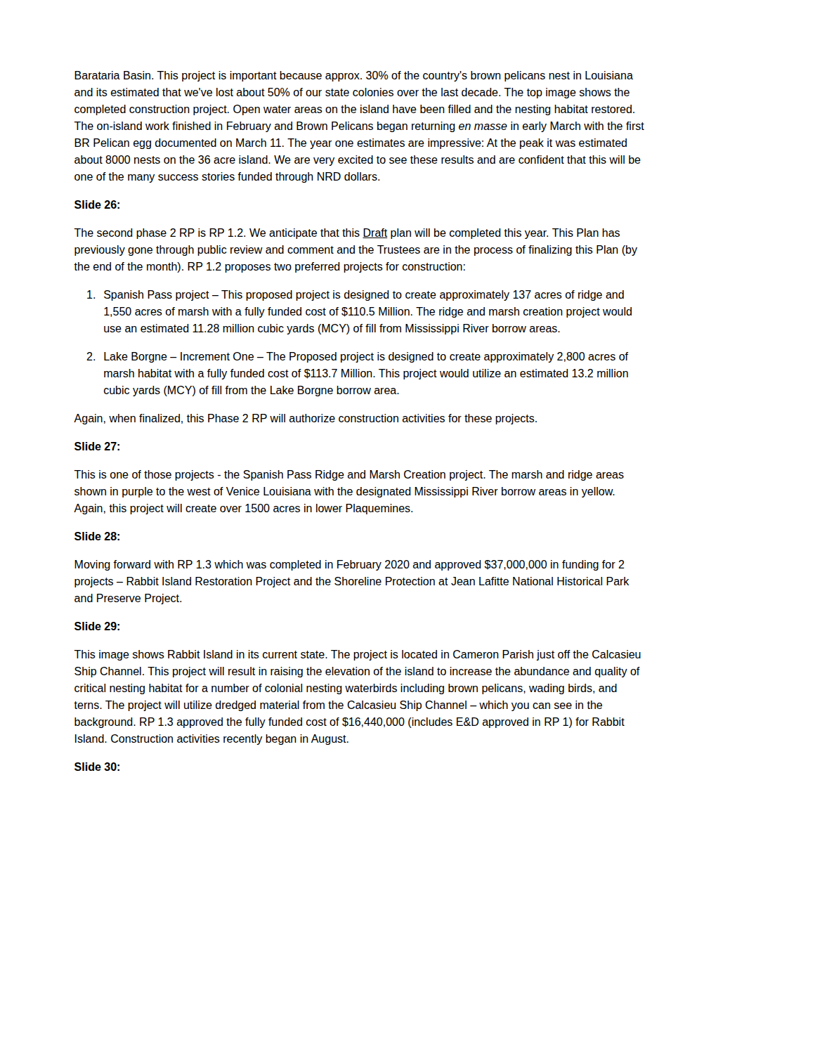Barataria Basin. This project is important because approx. 30% of the country's brown pelicans nest in Louisiana and its estimated that we've lost about 50% of our state colonies over the last decade. The top image shows the completed construction project. Open water areas on the island have been filled and the nesting habitat restored. The on-island work finished in February and Brown Pelicans began returning en masse in early March with the first BR Pelican egg documented on March 11. The year one estimates are impressive: At the peak it was estimated about 8000 nests on the 36 acre island. We are very excited to see these results and are confident that this will be one of the many success stories funded through NRD dollars.
Slide 26:
The second phase 2 RP is RP 1.2. We anticipate that this Draft plan will be completed this year. This Plan has previously gone through public review and comment and the Trustees are in the process of finalizing this Plan (by the end of the month). RP 1.2 proposes two preferred projects for construction:
Spanish Pass project – This proposed project is designed to create approximately 137 acres of ridge and 1,550 acres of marsh with a fully funded cost of $110.5 Million. The ridge and marsh creation project would use an estimated 11.28 million cubic yards (MCY) of fill from Mississippi River borrow areas.
Lake Borgne – Increment One – The Proposed project is designed to create approximately 2,800 acres of marsh habitat with a fully funded cost of $113.7 Million. This project would utilize an estimated 13.2 million cubic yards (MCY) of fill from the Lake Borgne borrow area.
Again, when finalized, this Phase 2 RP will authorize construction activities for these projects.
Slide 27:
This is one of those projects - the Spanish Pass Ridge and Marsh Creation project. The marsh and ridge areas shown in purple to the west of Venice Louisiana with the designated Mississippi River borrow areas in yellow. Again, this project will create over 1500 acres in lower Plaquemines.
Slide 28:
Moving forward with RP 1.3 which was completed in February 2020 and approved $37,000,000 in funding for 2 projects – Rabbit Island Restoration Project and the Shoreline Protection at Jean Lafitte National Historical Park and Preserve Project.
Slide 29:
This image shows Rabbit Island in its current state. The project is located in Cameron Parish just off the Calcasieu Ship Channel. This project will result in raising the elevation of the island to increase the abundance and quality of critical nesting habitat for a number of colonial nesting waterbirds including brown pelicans, wading birds, and terns. The project will utilize dredged material from the Calcasieu Ship Channel – which you can see in the background. RP 1.3 approved the fully funded cost of $16,440,000 (includes E&D approved in RP 1) for Rabbit Island. Construction activities recently began in August.
Slide 30: